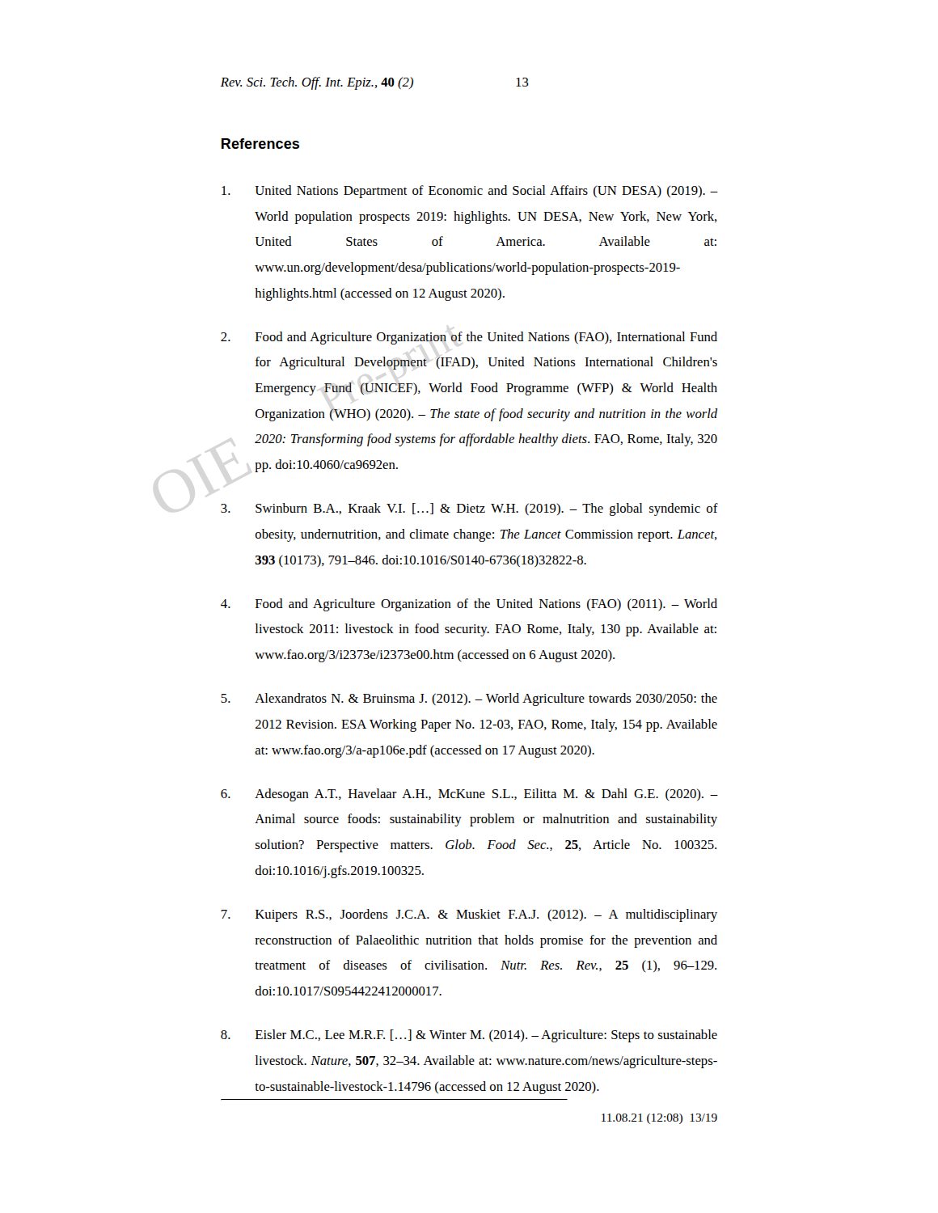Rev. Sci. Tech. Off. Int. Epiz., 40 (2) 13
References
1. United Nations Department of Economic and Social Affairs (UN DESA) (2019). – World population prospects 2019: highlights. UN DESA, New York, New York, United States of America. Available at: www.un.org/development/desa/publications/world-population-prospects-2019-highlights.html (accessed on 12 August 2020).
2. Food and Agriculture Organization of the United Nations (FAO), International Fund for Agricultural Development (IFAD), United Nations International Children's Emergency Fund (UNICEF), World Food Programme (WFP) & World Health Organization (WHO) (2020). – The state of food security and nutrition in the world 2020: Transforming food systems for affordable healthy diets. FAO, Rome, Italy, 320 pp. doi:10.4060/ca9692en.
3. Swinburn B.A., Kraak V.I. […] & Dietz W.H. (2019). – The global syndemic of obesity, undernutrition, and climate change: The Lancet Commission report. Lancet, 393 (10173), 791–846. doi:10.1016/S0140-6736(18)32822-8.
4. Food and Agriculture Organization of the United Nations (FAO) (2011). – World livestock 2011: livestock in food security. FAO Rome, Italy, 130 pp. Available at: www.fao.org/3/i2373e/i2373e00.htm (accessed on 6 August 2020).
5. Alexandratos N. & Bruinsma J. (2012). – World Agriculture towards 2030/2050: the 2012 Revision. ESA Working Paper No. 12-03, FAO, Rome, Italy, 154 pp. Available at: www.fao.org/3/a-ap106e.pdf (accessed on 17 August 2020).
6. Adesogan A.T., Havelaar A.H., McKune S.L., Eilitta M. & Dahl G.E. (2020). – Animal source foods: sustainability problem or malnutrition and sustainability solution? Perspective matters. Glob. Food Sec., 25, Article No. 100325. doi:10.1016/j.gfs.2019.100325.
7. Kuipers R.S., Joordens J.C.A. & Muskiet F.A.J. (2012). – A multidisciplinary reconstruction of Palaeolithic nutrition that holds promise for the prevention and treatment of diseases of civilisation. Nutr. Res. Rev., 25 (1), 96–129. doi:10.1017/S0954422412000017.
8. Eisler M.C., Lee M.R.F. […] & Winter M. (2014). – Agriculture: Steps to sustainable livestock. Nature, 507, 32–34. Available at: www.nature.com/news/agriculture-steps-to-sustainable-livestock-1.14796 (accessed on 12 August 2020).
OIE Pre-print
11.08.21 (12:08) 13/19